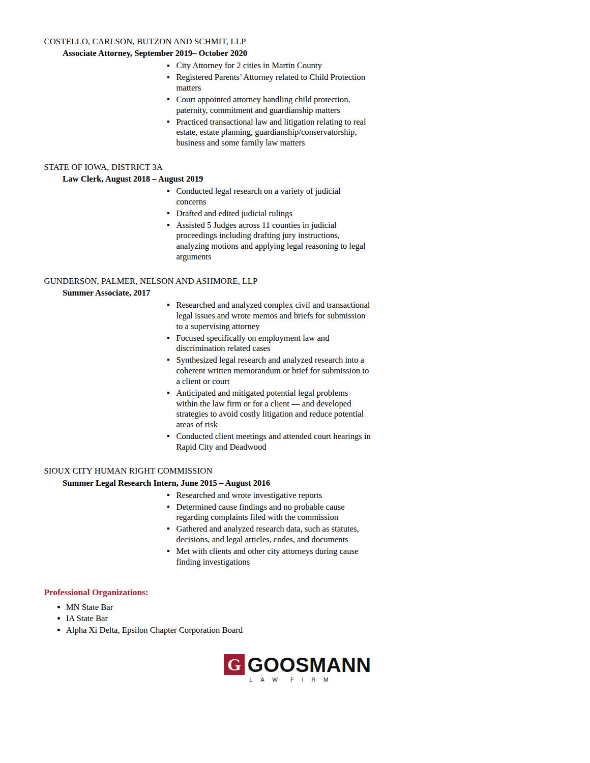COSTELLO, CARLSON, BUTZON AND SCHMIT, LLP
Associate Attorney, September 2019– October 2020
City Attorney for 2 cities in Martin County
Registered Parents’ Attorney related to Child Protection matters
Court appointed attorney handling child protection, paternity, commitment and guardianship matters
Practiced transactional law and litigation relating to real estate, estate planning, guardianship/conservatorship, business and some family law matters
STATE OF IOWA, DISTRICT 3A
Law Clerk, August 2018 – August 2019
Conducted legal research on a variety of judicial concerns
Drafted and edited judicial rulings
Assisted 5 Judges across 11 counties in judicial proceedings including drafting jury instructions, analyzing motions and applying legal reasoning to legal arguments
GUNDERSON, PALMER, NELSON AND ASHMORE, LLP
Summer Associate, 2017
Researched and analyzed complex civil and transactional legal issues and wrote memos and briefs for submission to a supervising attorney
Focused specifically on employment law and discrimination related cases
Synthesized legal research and analyzed research into a coherent written memorandum or brief for submission to a client or court
Anticipated and mitigated potential legal problems within the law firm or for a client — and developed strategies to avoid costly litigation and reduce potential areas of risk
Conducted client meetings and attended court hearings in Rapid City and Deadwood
SIOUX CITY HUMAN RIGHT COMMISSION
Summer Legal Research Intern, June 2015 – August 2016
Researched and wrote investigative reports
Determined cause findings and no probable cause regarding complaints filed with the commission
Gathered and analyzed research data, such as statutes, decisions, and legal articles, codes, and documents
Met with clients and other city attorneys during cause finding investigations
Professional Organizations:
MN State Bar
IA State Bar
Alpha Xi Delta, Epsilon Chapter Corporation Board
GGOOSMANN
L A W F I R M